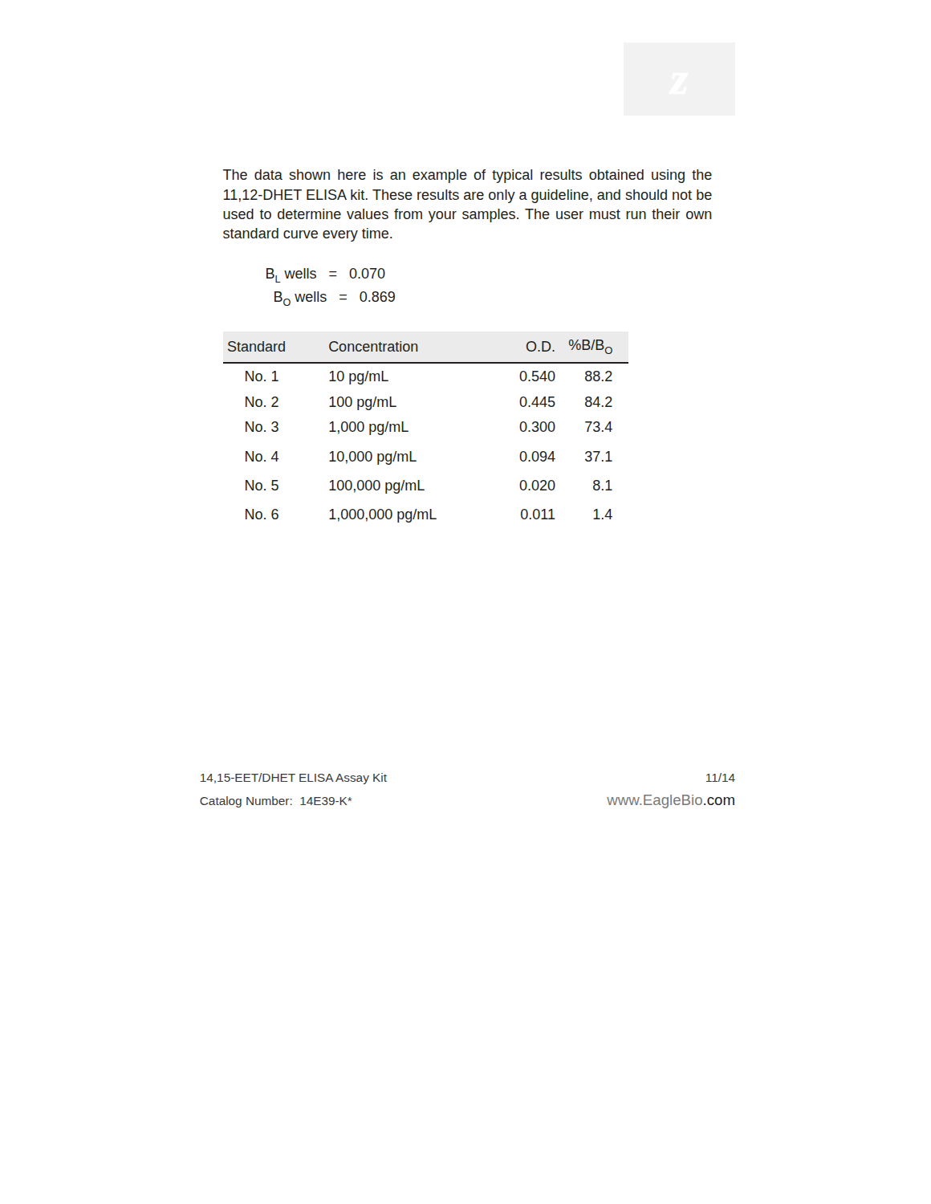z
The data shown here is an example of typical results obtained using the 11,12-DHET ELISA kit. These results are only a guideline, and should not be used to determine values from your samples. The user must run their own standard curve every time.
BL wells = 0.070 BO wells = 0.869
| Standard | Concentration | O.D. | %B/B O |
| --- | --- | --- | --- |
| No. 1 | 10 pg/mL | 0.540 | 88.2 |
| No. 2 | 100 pg/mL | 0.445 | 84.2 |
| No. 3 | 1,000 pg/mL | 0.300 | 73.4 |
| No. 4 | 10,000 pg/mL | 0.094 | 37.1 |
| No. 5 | 100,000 pg/mL | 0.020 | 8.1 |
| No. 6 | 1,000,000 pg/mL | 0.011 | 1.4 |
14,15-EET/DHET ELISA Assay Kit 11/14
Catalog Number: 14E39-K* www.EagleBio.com